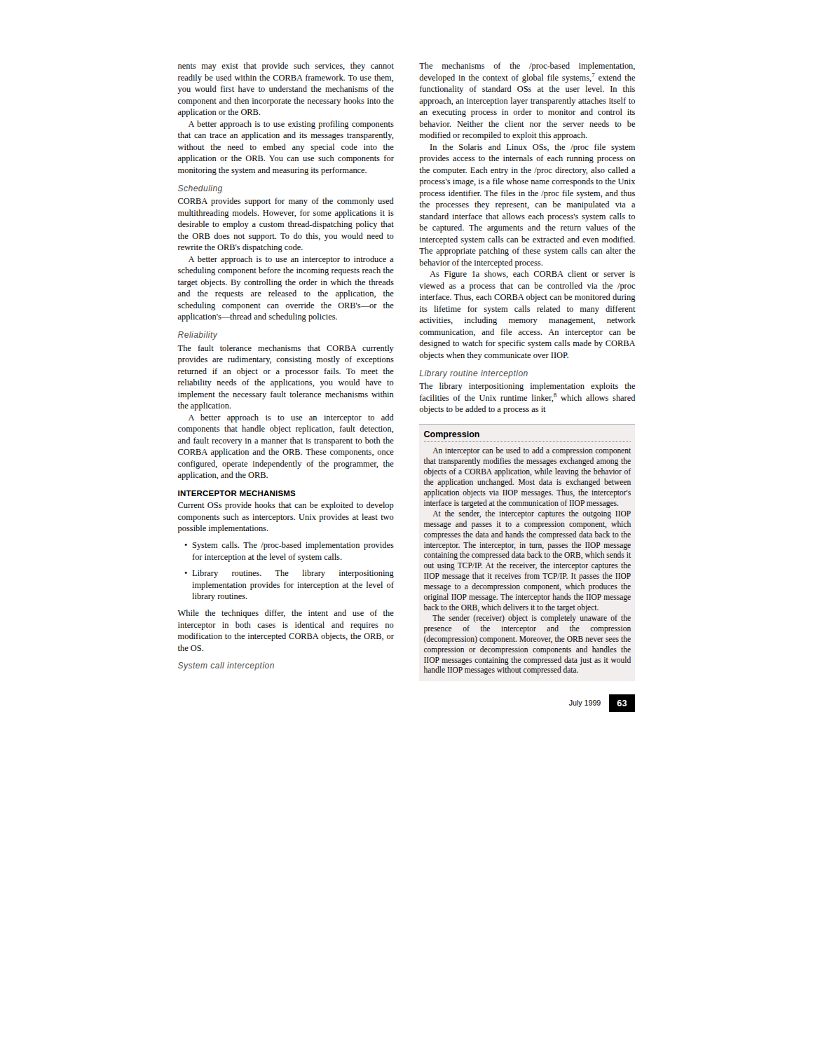nents may exist that provide such services, they cannot readily be used within the CORBA framework. To use them, you would first have to understand the mechanisms of the component and then incorporate the necessary hooks into the application or the ORB.
A better approach is to use existing profiling components that can trace an application and its messages transparently, without the need to embed any special code into the application or the ORB. You can use such components for monitoring the system and measuring its performance.
Scheduling
CORBA provides support for many of the commonly used multithreading models. However, for some applications it is desirable to employ a custom thread-dispatching policy that the ORB does not support. To do this, you would need to rewrite the ORB's dispatching code.
A better approach is to use an interceptor to introduce a scheduling component before the incoming requests reach the target objects. By controlling the order in which the threads and the requests are released to the application, the scheduling component can override the ORB's—or the application's—thread and scheduling policies.
Reliability
The fault tolerance mechanisms that CORBA currently provides are rudimentary, consisting mostly of exceptions returned if an object or a processor fails. To meet the reliability needs of the applications, you would have to implement the necessary fault tolerance mechanisms within the application.
A better approach is to use an interceptor to add components that handle object replication, fault detection, and fault recovery in a manner that is transparent to both the CORBA application and the ORB. These components, once configured, operate independently of the programmer, the application, and the ORB.
INTERCEPTOR MECHANISMS
Current OSs provide hooks that can be exploited to develop components such as interceptors. Unix provides at least two possible implementations.
System calls. The /proc-based implementation provides for interception at the level of system calls.
Library routines. The library interpositioning implementation provides for interception at the level of library routines.
While the techniques differ, the intent and use of the interceptor in both cases is identical and requires no modification to the intercepted CORBA objects, the ORB, or the OS.
System call interception
The mechanisms of the /proc-based implementation, developed in the context of global file systems,7 extend the functionality of standard OSs at the user level. In this approach, an interception layer transparently attaches itself to an executing process in order to monitor and control its behavior. Neither the client nor the server needs to be modified or recompiled to exploit this approach.
In the Solaris and Linux OSs, the /proc file system provides access to the internals of each running process on the computer. Each entry in the /proc directory, also called a process's image, is a file whose name corresponds to the Unix process identifier. The files in the /proc file system, and thus the processes they represent, can be manipulated via a standard interface that allows each process's system calls to be captured. The arguments and the return values of the intercepted system calls can be extracted and even modified. The appropriate patching of these system calls can alter the behavior of the intercepted process.
As Figure 1a shows, each CORBA client or server is viewed as a process that can be controlled via the /proc interface. Thus, each CORBA object can be monitored during its lifetime for system calls related to many different activities, including memory management, network communication, and file access. An interceptor can be designed to watch for specific system calls made by CORBA objects when they communicate over IIOP.
Library routine interception
The library interpositioning implementation exploits the facilities of the Unix runtime linker,8 which allows shared objects to be added to a process as it
Compression
An interceptor can be used to add a compression component that transparently modifies the messages exchanged among the objects of a CORBA application, while leaving the behavior of the application unchanged. Most data is exchanged between application objects via IIOP messages. Thus, the interceptor's interface is targeted at the communication of IIOP messages.
At the sender, the interceptor captures the outgoing IIOP message and passes it to a compression component, which compresses the data and hands the compressed data back to the interceptor. The interceptor, in turn, passes the IIOP message containing the compressed data back to the ORB, which sends it out using TCP/IP. At the receiver, the interceptor captures the IIOP message that it receives from TCP/IP. It passes the IIOP message to a decompression component, which produces the original IIOP message. The interceptor hands the IIOP message back to the ORB, which delivers it to the target object.
The sender (receiver) object is completely unaware of the presence of the interceptor and the compression (decompression) component. Moreover, the ORB never sees the compression or decompression components and handles the IIOP messages containing the compressed data just as it would handle IIOP messages without compressed data.
July 1999 63